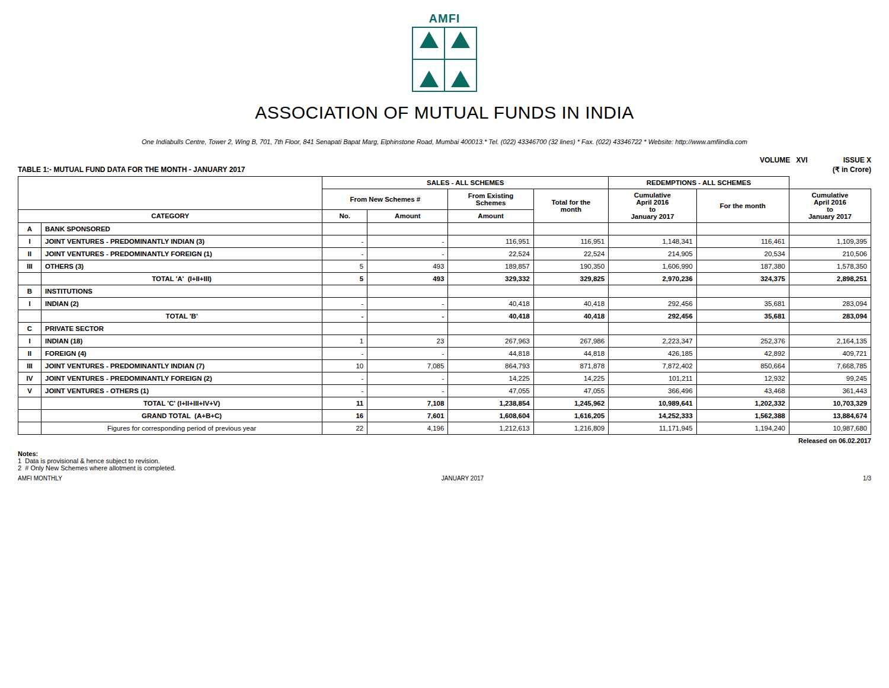AMFI
ASSOCIATION OF MUTUAL FUNDS IN INDIA
One Indiabulls Centre, Tower 2, Wing B, 701, 7th Floor, 841 Senapati Bapat Marg, Elphinstone Road, Mumbai 400013.* Tel. (022) 43346700 (32 lines) * Fax. (022) 43346722 * Website: http://www.amfiindia.com
VOLUME XVI ISSUE X
TABLE 1:- MUTUAL FUND DATA FOR THE MONTH - JANUARY 2017
(₹ in Crore)
| | SALES - ALL SCHEMES | REDEMPTIONS - ALL SCHEMES |
| --- | --- | --- |
| From New Schemes # | From Existing Schemes | Total for the month |
| Cumulative April 2016 to January 2017 | For the month | Cumulative April 2016 to January 2017 |
| CATEGORY | No. | Amount | Amount |
| A | BANK SPONSORED | | | | | | | |
| I | JOINT VENTURES - PREDOMINANTLY INDIAN (3) | - | - | 116,951 | 116,951 | 1,148,341 | 116,461 | 1,109,395 |
| II | JOINT VENTURES - PREDOMINANTLY FOREIGN (1) | - | - | 22,524 | 22,524 | 214,905 | 20,534 | 210,506 |
| III | OTHERS (3) | 5 | 493 | 189,857 | 190,350 | 1,606,990 | 187,380 | 1,578,350 |
| | TOTAL 'A' (I+II+III) | 5 | 493 | 329,332 | 329,825 | 2,970,236 | 324,375 | 2,898,251 |
| B | INSTITUTIONS | | | | | | | |
| I | INDIAN (2) | - | - | 40,418 | 40,418 | 292,456 | 35,681 | 283,094 |
| | TOTAL 'B' | - | - | 40,418 | 40,418 | 292,456 | 35,681 | 283,094 |
| C | PRIVATE SECTOR | | | | | | | |
| I | INDIAN (18) | 1 | 23 | 267,963 | 267,986 | 2,223,347 | 252,376 | 2,164,135 |
| II | FOREIGN (4) | - | - | 44,818 | 44,818 | 426,185 | 42,892 | 409,721 |
| III | JOINT VENTURES - PREDOMINANTLY INDIAN (7) | 10 | 7,085 | 864,793 | 871,878 | 7,872,402 | 850,664 | 7,668,785 |
| IV | JOINT VENTURES - PREDOMINANTLY FOREIGN (2) | - | - | 14,225 | 14,225 | 101,211 | 12,932 | 99,245 |
| V | JOINT VENTURES - OTHERS (1) | - | - | 47,055 | 47,055 | 366,496 | 43,468 | 361,443 |
| | TOTAL 'C' (I+II+III+IV+V) | 11 | 7,108 | 1,238,854 | 1,245,962 | 10,989,641 | 1,202,332 | 10,703,329 |
| | GRAND TOTAL (A+B+C) | 16 | 7,601 | 1,608,604 | 1,616,205 | 14,252,333 | 1,562,388 | 13,884,674 |
| | Figures for corresponding period of previous year | 22 | 4,196 | 1,212,613 | 1,216,809 | 11,171,945 | 1,194,240 | 10,987,680 |
Released on 06.02.2017
Notes:
1 Data is provisional & hence subject to revision.
2 # Only New Schemes where allotment is completed.
AMFI MONTHLY
JANUARY 2017
1/3